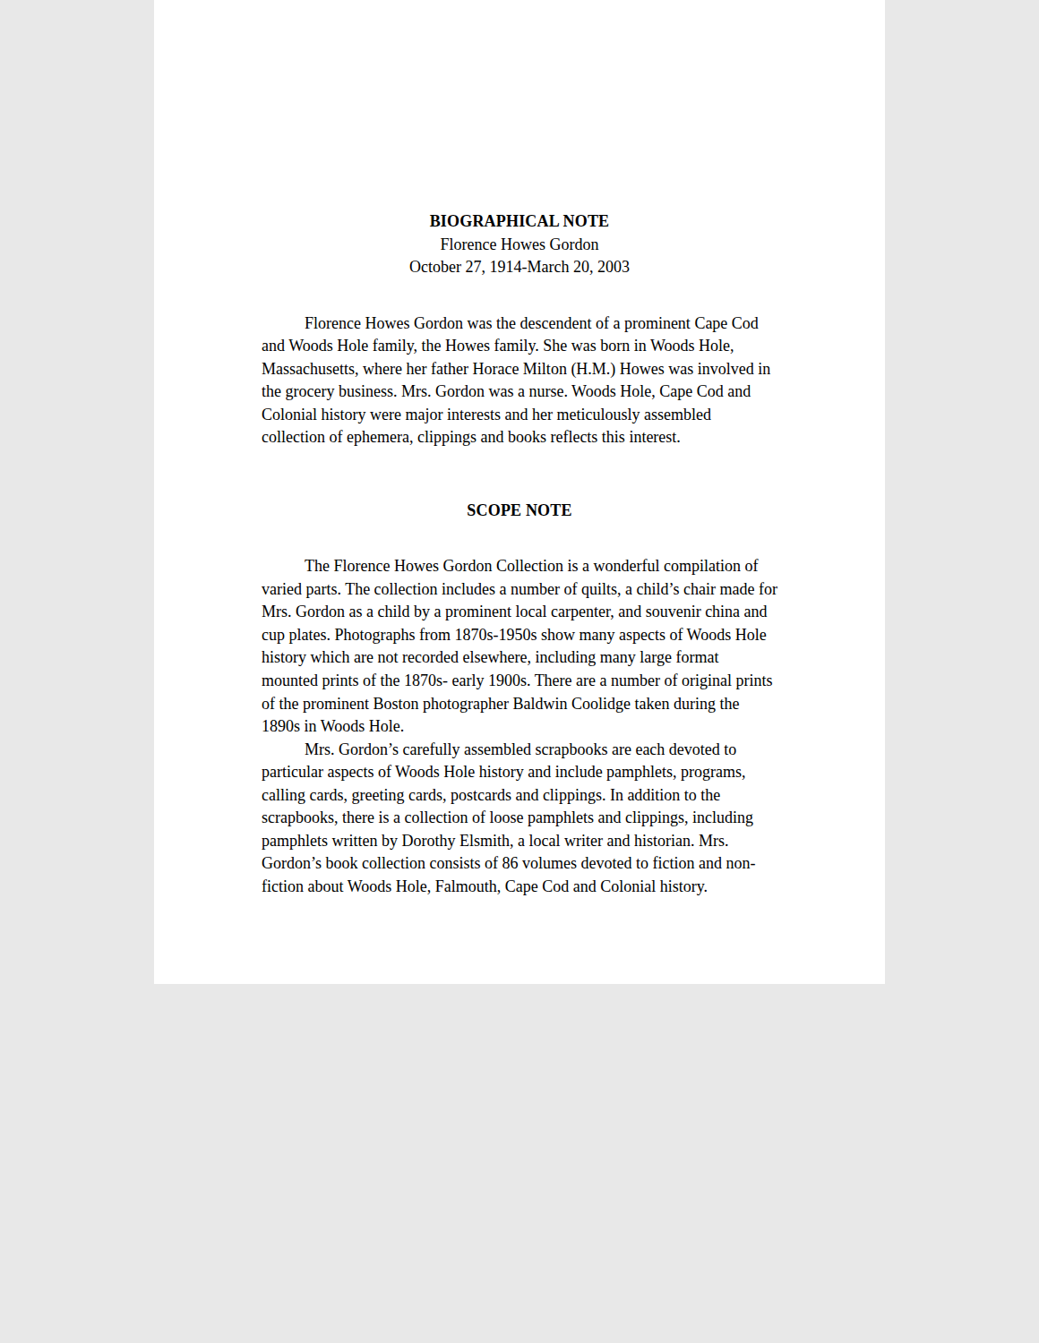BIOGRAPHICAL NOTE
Florence Howes Gordon
October 27, 1914-March 20, 2003
Florence Howes Gordon was the descendent of a prominent Cape Cod and Woods Hole family, the Howes family. She was born in Woods Hole, Massachusetts, where her father Horace Milton (H.M.) Howes was involved in the grocery business. Mrs. Gordon was a nurse. Woods Hole, Cape Cod and Colonial history were major interests and her meticulously assembled collection of ephemera, clippings and books reflects this interest.
SCOPE NOTE
The Florence Howes Gordon Collection is a wonderful compilation of varied parts. The collection includes a number of quilts, a child’s chair made for Mrs. Gordon as a child by a prominent local carpenter, and souvenir china and cup plates. Photographs from 1870s-1950s show many aspects of Woods Hole history which are not recorded elsewhere, including many large format mounted prints of the 1870s- early 1900s. There are a number of original prints of the prominent Boston photographer Baldwin Coolidge taken during the 1890s in Woods Hole.
Mrs. Gordon’s carefully assembled scrapbooks are each devoted to particular aspects of Woods Hole history and include pamphlets, programs, calling cards, greeting cards, postcards and clippings. In addition to the scrapbooks, there is a collection of loose pamphlets and clippings, including pamphlets written by Dorothy Elsmith, a local writer and historian. Mrs. Gordon’s book collection consists of 86 volumes devoted to fiction and non-fiction about Woods Hole, Falmouth, Cape Cod and Colonial history.